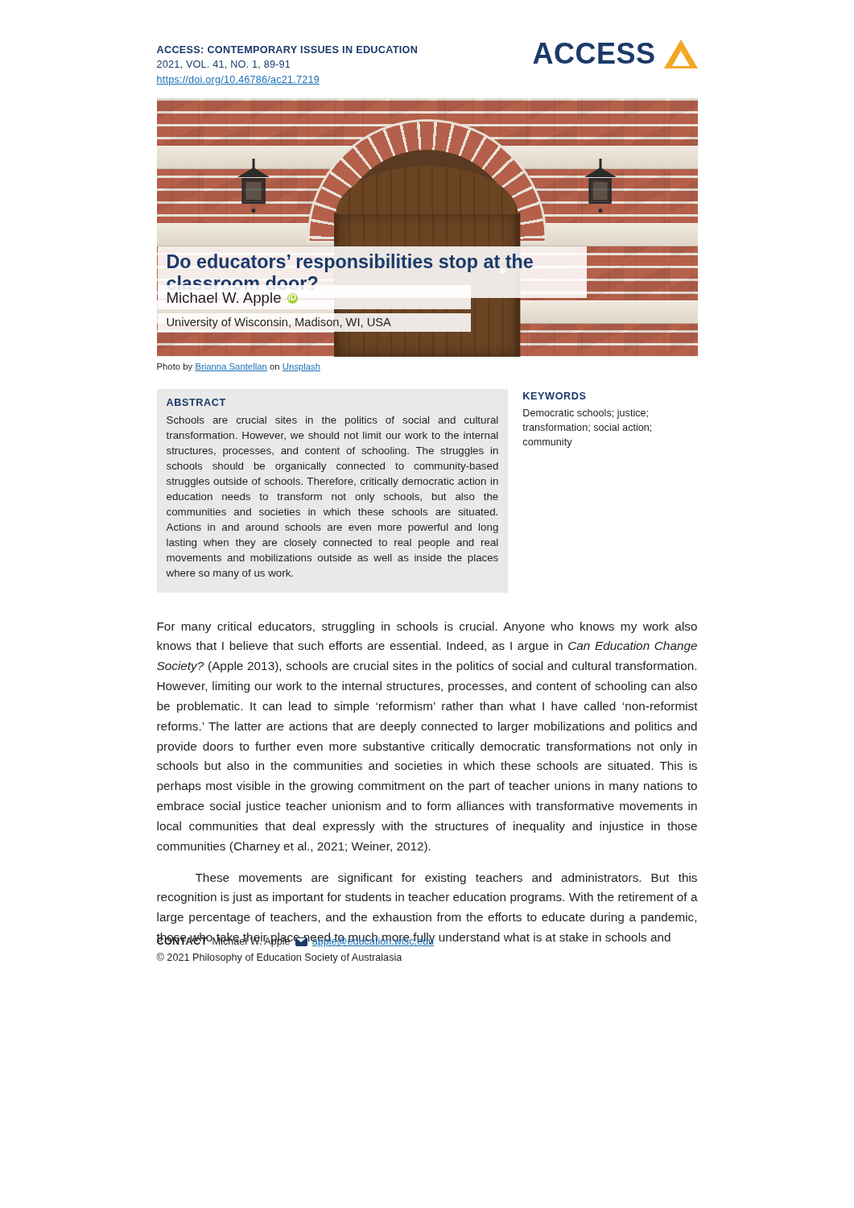ACCESS: CONTEMPORARY ISSUES IN EDUCATION
2021, VOL. 41, NO. 1, 89-91
https://doi.org/10.46786/ac21.7219
ACCESS
Do educators’ responsibilities stop at the classroom door?
Michael W. Apple
University of Wisconsin, Madison, WI, USA
Photo by Brianna Santellan on Unsplash
ABSTRACT
Schools are crucial sites in the politics of social and cultural transformation. However, we should not limit our work to the internal structures, processes, and content of schooling. The struggles in schools should be organically connected to community-based struggles outside of schools. Therefore, critically democratic action in education needs to transform not only schools, but also the communities and societies in which these schools are situated. Actions in and around schools are even more powerful and long lasting when they are closely connected to real people and real movements and mobilizations outside as well as inside the places where so many of us work.
KEYWORDS
Democratic schools; justice; transformation; social action; community
For many critical educators, struggling in schools is crucial. Anyone who knows my work also knows that I believe that such efforts are essential. Indeed, as I argue in Can Education Change Society? (Apple 2013), schools are crucial sites in the politics of social and cultural transformation. However, limiting our work to the internal structures, processes, and content of schooling can also be problematic. It can lead to simple ‘reformism’ rather than what I have called ‘non-reformist reforms.’ The latter are actions that are deeply connected to larger mobilizations and politics and provide doors to further even more substantive critically democratic transformations not only in schools but also in the communities and societies in which these schools are situated. This is perhaps most visible in the growing commitment on the part of teacher unions in many nations to embrace social justice teacher unionism and to form alliances with transformative movements in local communities that deal expressly with the structures of inequality and injustice in those communities (Charney et al., 2021; Weiner, 2012).
These movements are significant for existing teachers and administrators. But this recognition is just as important for students in teacher education programs. With the retirement of a large percentage of teachers, and the exhaustion from the efforts to educate during a pandemic, those who take their place need to much more fully understand what is at stake in schools and
CONTACT Michael W. Apple apple@education.wisc.edu
© 2021 Philosophy of Education Society of Australasia